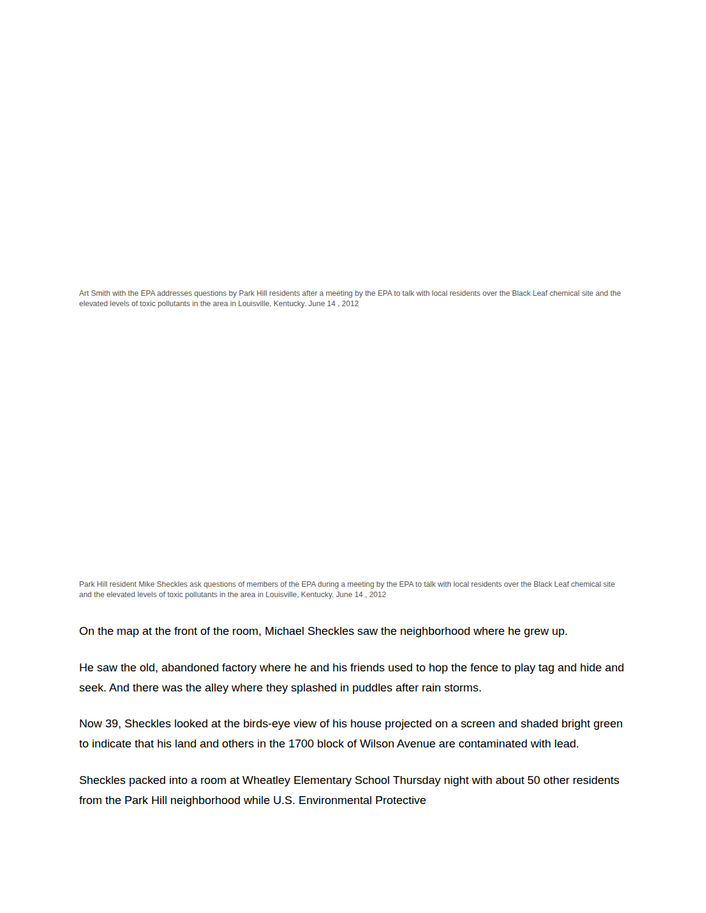Art Smith with the EPA addresses questions by Park Hill residents after a meeting by the EPA to talk with local residents over the Black Leaf chemical site and the elevated levels of toxic pollutants in the area in Louisville, Kentucky. June 14 , 2012
Park Hill resident Mike Sheckles ask questions of members of the EPA during a meeting by the EPA to talk with local residents over the Black Leaf chemical site and the elevated levels of toxic pollutants in the area in Louisville, Kentucky. June 14 , 2012
On the map at the front of the room, Michael Sheckles saw the neighborhood where he grew up.
He saw the old, abandoned factory where he and his friends used to hop the fence to play tag and hide and seek. And there was the alley where they splashed in puddles after rain storms.
Now 39, Sheckles looked at the birds-eye view of his house projected on a screen and shaded bright green to indicate that his land and others in the 1700 block of Wilson Avenue are contaminated with lead.
Sheckles packed into a room at Wheatley Elementary School Thursday night with about 50 other residents from the Park Hill neighborhood while U.S. Environmental Protective